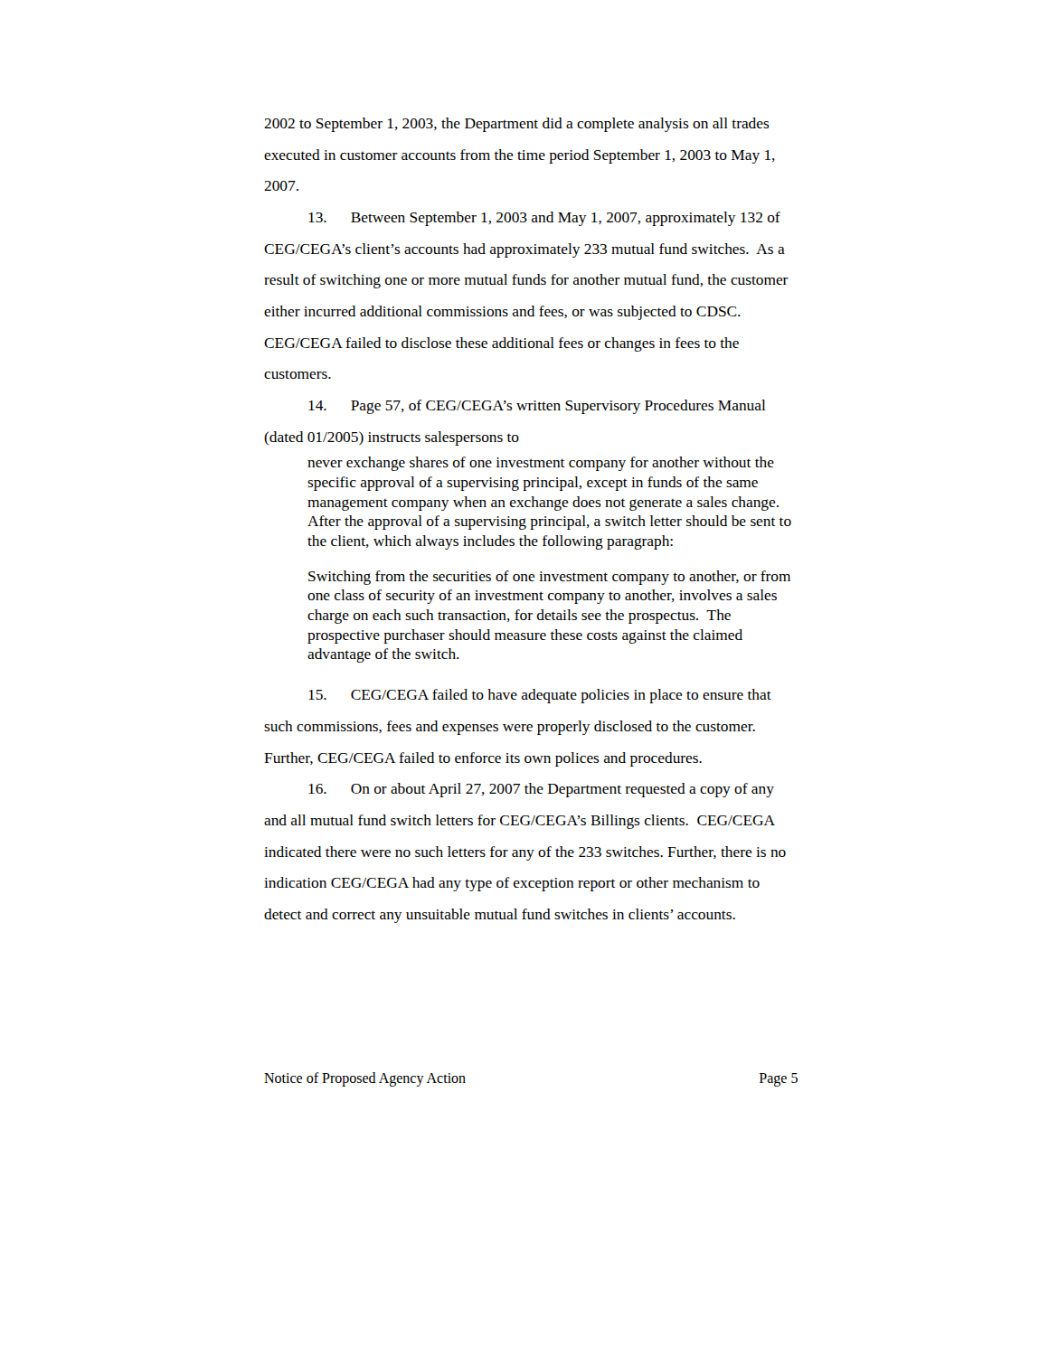2002 to September 1, 2003, the Department did a complete analysis on all trades executed in customer accounts from the time period September 1, 2003 to May 1, 2007.
13. Between September 1, 2003 and May 1, 2007, approximately 132 of CEG/CEGA’s client’s accounts had approximately 233 mutual fund switches. As a result of switching one or more mutual funds for another mutual fund, the customer either incurred additional commissions and fees, or was subjected to CDSC. CEG/CEGA failed to disclose these additional fees or changes in fees to the customers.
14. Page 57, of CEG/CEGA’s written Supervisory Procedures Manual (dated 01/2005) instructs salespersons to
never exchange shares of one investment company for another without the specific approval of a supervising principal, except in funds of the same management company when an exchange does not generate a sales change. After the approval of a supervising principal, a switch letter should be sent to the client, which always includes the following paragraph:
Switching from the securities of one investment company to another, or from one class of security of an investment company to another, involves a sales charge on each such transaction, for details see the prospectus. The prospective purchaser should measure these costs against the claimed advantage of the switch.
15. CEG/CEGA failed to have adequate policies in place to ensure that such commissions, fees and expenses were properly disclosed to the customer. Further, CEG/CEGA failed to enforce its own polices and procedures.
16. On or about April 27, 2007 the Department requested a copy of any and all mutual fund switch letters for CEG/CEGA’s Billings clients. CEG/CEGA indicated there were no such letters for any of the 233 switches. Further, there is no indication CEG/CEGA had any type of exception report or other mechanism to detect and correct any unsuitable mutual fund switches in clients’ accounts.
Notice of Proposed Agency Action Page 5